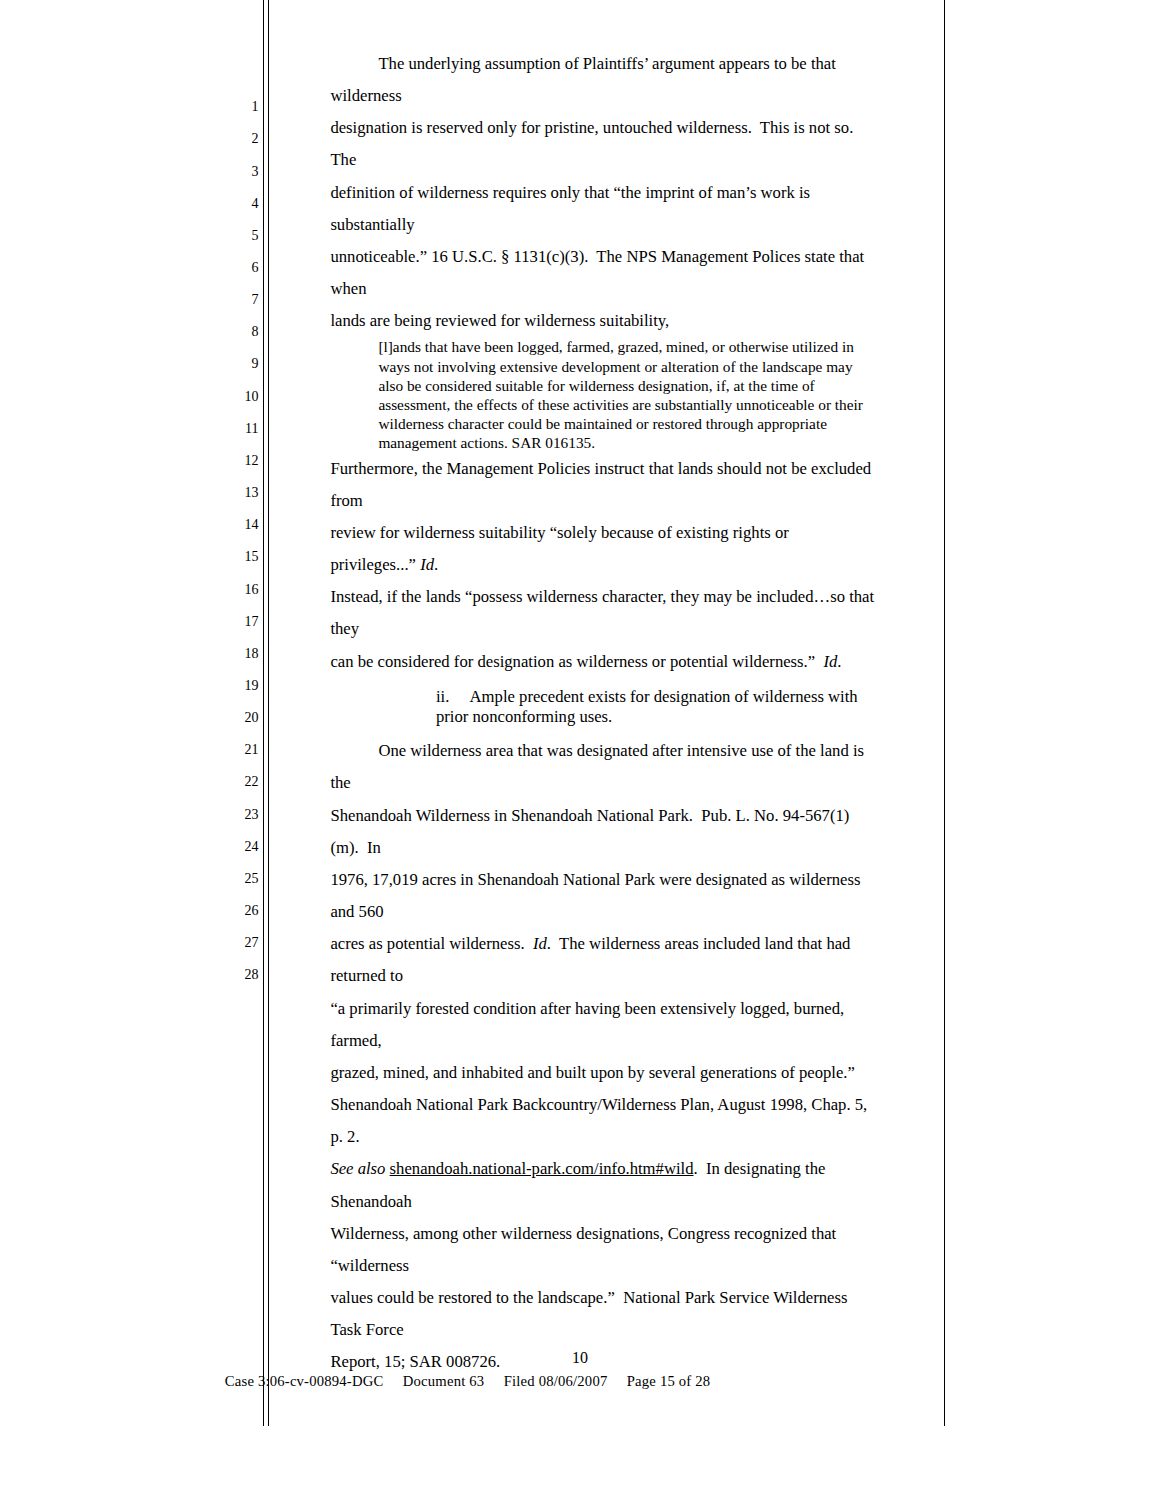1
2
3
4
5
6
7
8
9
10
11
12
13
14
15
16
17
18
19
20
21
22
23
24
25
26
27
28
The underlying assumption of Plaintiffs’ argument appears to be that wilderness
designation is reserved only for pristine, untouched wilderness. This is not so. The
definition of wilderness requires only that “the imprint of man’s work is substantially
unnoticeable.” 16 U.S.C. § 1131(c)(3). The NPS Management Polices state that when
lands are being reviewed for wilderness suitability,
[l]ands that have been logged, farmed, grazed, mined, or otherwise utilized in ways not involving extensive development or alteration of the landscape may also be considered suitable for wilderness designation, if, at the time of assessment, the effects of these activities are substantially unnoticeable or their wilderness character could be maintained or restored through appropriate management actions. SAR 016135.
Furthermore, the Management Policies instruct that lands should not be excluded from
review for wilderness suitability “solely because of existing rights or privileges...” Id.
Instead, if the lands “possess wilderness character, they may be included…so that they
can be considered for designation as wilderness or potential wilderness.” Id.
ii. Ample precedent exists for designation of wilderness with prior nonconforming uses.
One wilderness area that was designated after intensive use of the land is the
Shenandoah Wilderness in Shenandoah National Park. Pub. L. No. 94-567(1)(m). In
1976, 17,019 acres in Shenandoah National Park were designated as wilderness and 560
acres as potential wilderness. Id. The wilderness areas included land that had returned to
“a primarily forested condition after having been extensively logged, burned, farmed,
grazed, mined, and inhabited and built upon by several generations of people.”
Shenandoah National Park Backcountry/Wilderness Plan, August 1998, Chap. 5, p. 2.
See also shenandoah.national-park.com/info.htm#wild. In designating the Shenandoah
Wilderness, among other wilderness designations, Congress recognized that “wilderness
values could be restored to the landscape.” National Park Service Wilderness Task Force
Report, 15; SAR 008726.
10
Case 3:06-cv-00894-DGC Document 63 Filed 08/06/2007 Page 15 of 28